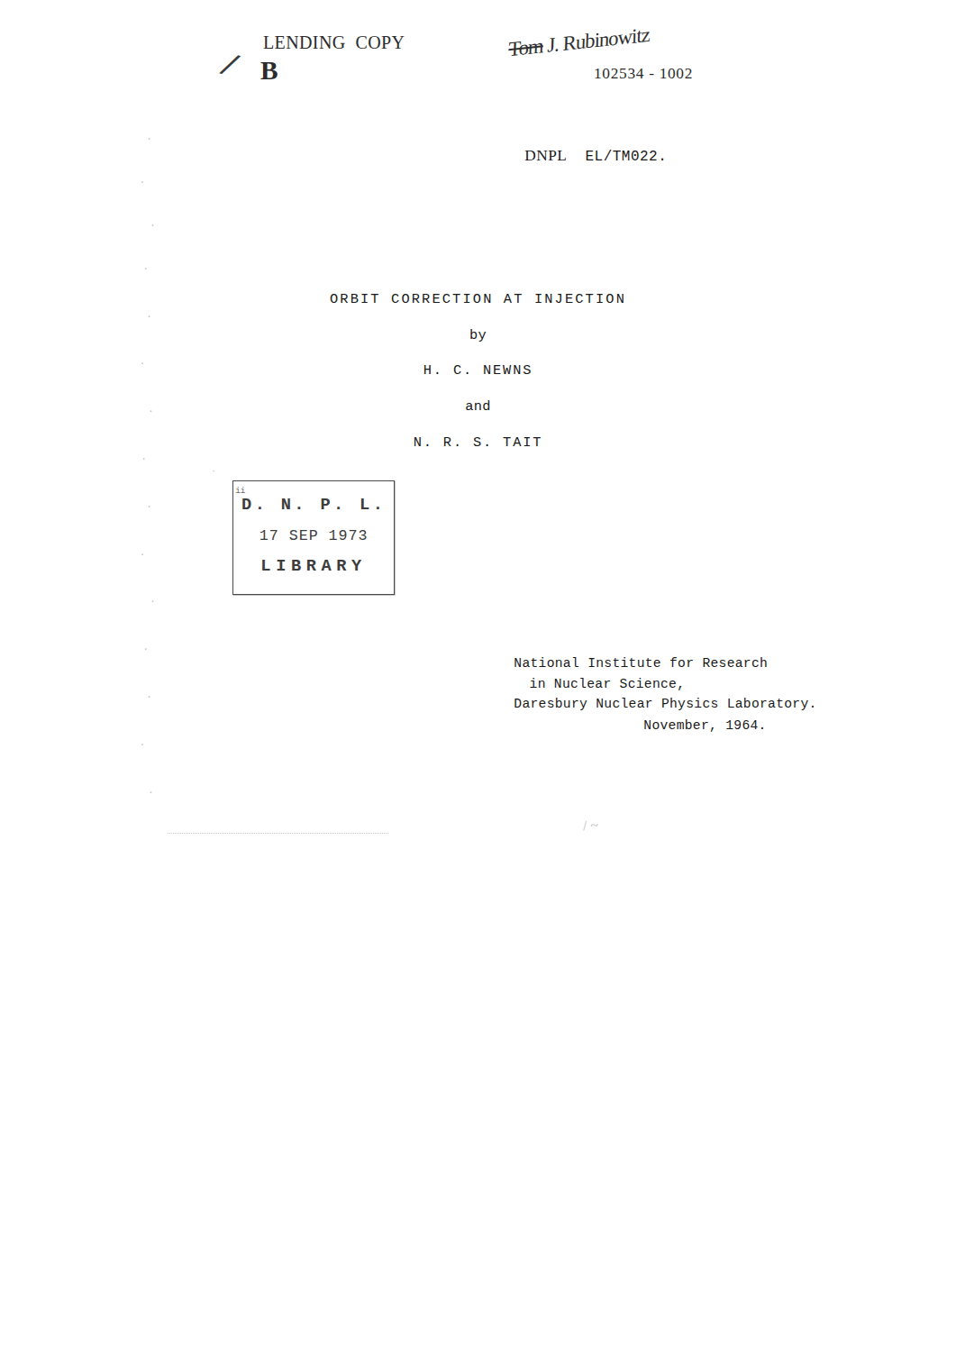· · · · · · · · · · · · · · ·
LENDING COPY / B Tom J. Rubinowitz 102534 - 1002
DNPL EL/TM022.
ORBIT CORRECTION AT INJECTION
by
H. C. NEWNS
and
N. R. S. TAIT
ii
D. N. P. L.
17 SEP 1973
LIBRARY
·
National Institute for Research
in Nuclear Science, Daresbury Nuclear Physics Laboratory.
November, 1964.
/ ~